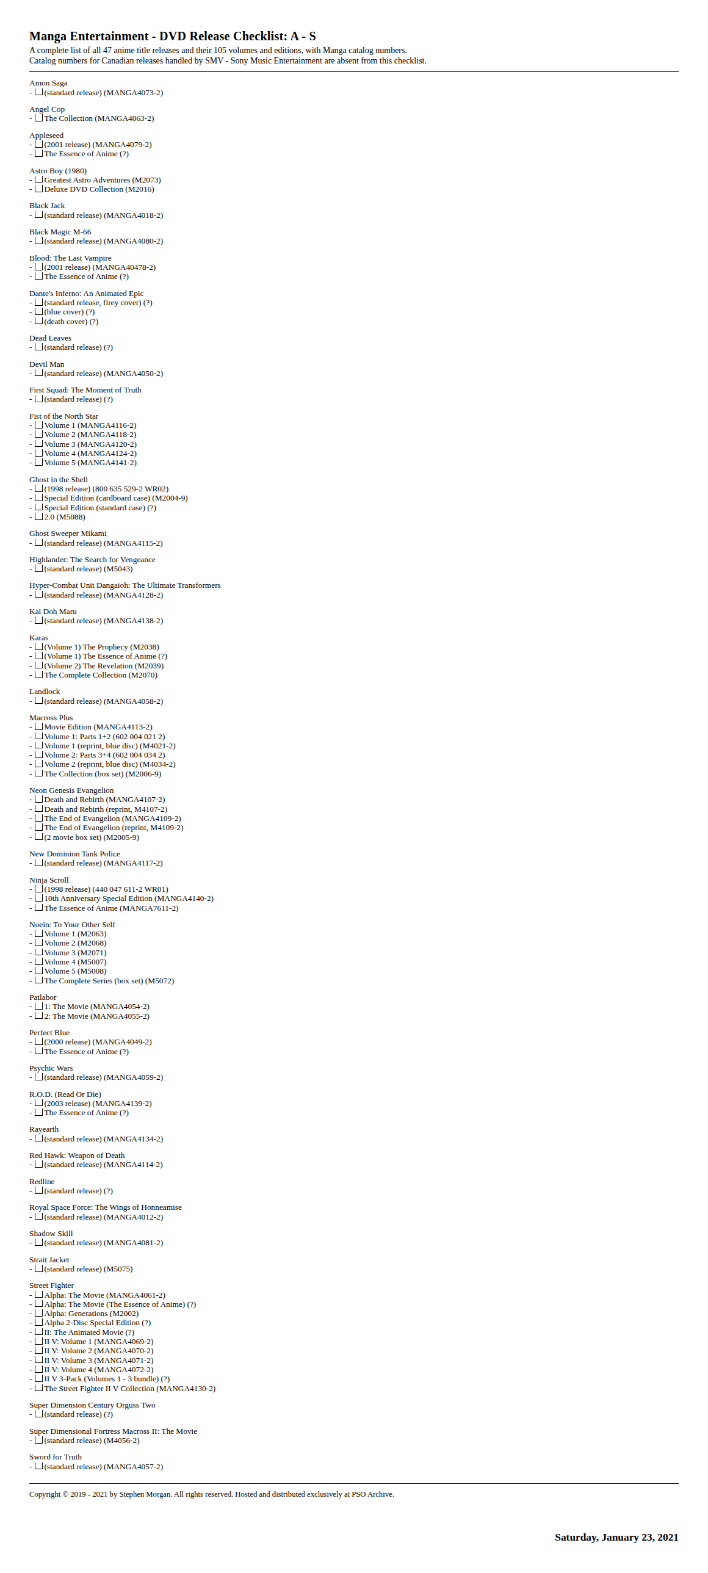Manga Entertainment - DVD Release Checklist: A - S
A complete list of all 47 anime title releases and their 105 volumes and editions, with Manga catalog numbers.
Catalog numbers for Canadian releases handled by SMV - Sony Music Entertainment are absent from this checklist.
Amon Saga
- (standard release) (MANGA4073-2)
Angel Cop
- The Collection (MANGA4063-2)
Appleseed
- (2001 release) (MANGA4079-2)
- The Essence of Anime (?)
Astro Boy (1980)
- Greatest Astro Adventures (M2073)
- Deluxe DVD Collection (M2016)
Black Jack
- (standard release) (MANGA4018-2)
Black Magic M-66
- (standard release) (MANGA4080-2)
Blood: The Last Vampire
- (2001 release) (MANGA40478-2)
- The Essence of Anime (?)
Dante's Inferno: An Animated Epic
- (standard release, firey cover) (?)
- (blue cover) (?)
- (death cover) (?)
Dead Leaves
- (standard release) (?)
Devil Man
- (standard release) (MANGA4050-2)
First Squad: The Moment of Truth
- (standard release) (?)
Fist of the North Star
- Volume 1 (MANGA4116-2)
- Volume 2 (MANGA4118-2)
- Volume 3 (MANGA4120-2)
- Volume 4 (MANGA4124-2)
- Volume 5 (MANGA4141-2)
Ghost in the Shell
- (1998 release) (800 635 529-2 WR02)
- Special Edition (cardboard case) (M2004-9)
- Special Edition (standard case) (?)
- 2.0 (M5088)
Ghost Sweeper Mikami
- (standard release) (MANGA4115-2)
Highlander: The Search for Vengeance
- (standard release) (M5043)
Hyper-Combat Unit Dangaioh: The Ultimate Transformers
- (standard release) (MANGA4128-2)
Kai Doh Maru
- (standard release) (MANGA4138-2)
Karas
- (Volume 1) The Prophecy (M2038)
- (Volume 1) The Essence of Anime (?)
- (Volume 2) The Revelation (M2039)
- The Complete Collection (M2070)
Landlock
- (standard release) (MANGA4058-2)
Macross Plus
- Movie Edition (MANGA4113-2)
- Volume 1: Parts 1+2 (602 004 021 2)
- Volume 1 (reprint, blue disc) (M4021-2)
- Volume 2: Parts 3+4 (602 004 034 2)
- Volume 2 (reprint, blue disc) (M4034-2)
- The Collection (box set) (M2006-9)
Neon Genesis Evangelion
- Death and Rebirth (MANGA4107-2)
- Death and Rebirth (reprint, M4107-2)
- The End of Evangelion (MANGA4109-2)
- The End of Evangelion (reprint, M4109-2)
- (2 movie box set) (M2005-9)
New Dominion Tank Police
- (standard release) (MANGA4117-2)
Ninja Scroll
- (1998 release) (440 047 611-2 WR01)
- 10th Anniversary Special Edition (MANGA4140-2)
- The Essence of Anime (MANGA7611-2)
Noein: To Your Other Self
- Volume 1 (M2063)
- Volume 2 (M2068)
- Volume 3 (M2071)
- Volume 4 (M5007)
- Volume 5 (M5008)
- The Complete Series (box set) (M5072)
Patlabor
- 1: The Movie (MANGA4054-2)
- 2: The Movie (MANGA4055-2)
Perfect Blue
- (2000 release) (MANGA4049-2)
- The Essence of Anime (?)
Psychic Wars
- (standard release) (MANGA4059-2)
R.O.D. (Read Or Die)
- (2003 release) (MANGA4139-2)
- The Essence of Anime (?)
Rayearth
- (standard release) (MANGA4134-2)
Red Hawk: Weapon of Death
- (standard release) (MANGA4114-2)
Redline
- (standard release) (?)
Royal Space Force: The Wings of Honneamise
- (standard release) (MANGA4012-2)
Shadow Skill
- (standard release) (MANGA4081-2)
Strait Jacket
- (standard release) (M5075)
Street Fighter
- Alpha: The Movie (MANGA4061-2)
- Alpha: The Movie (The Essence of Anime) (?)
- Alpha: Generations (M2002)
- Alpha 2-Disc Special Edition (?)
- II: The Animated Movie (?)
- II V: Volume 1 (MANGA4069-2)
- II V: Volume 2 (MANGA4070-2)
- II V: Volume 3 (MANGA4071-2)
- II V: Volume 4 (MANGA4072-2)
- II V 3-Pack (Volumes 1 - 3 bundle) (?)
- The Street Fighter II V Collection (MANGA4130-2)
Super Dimension Century Orguss Two
- (standard release) (?)
Super Dimensional Fortress Macross II: The Movie
- (standard release) (M4056-2)
Sword for Truth
- (standard release) (MANGA4057-2)
Copyright © 2019 - 2021 by Stephen Morgan. All rights reserved. Hosted and distributed exclusively at PSO Archive.
Saturday, January 23, 2021